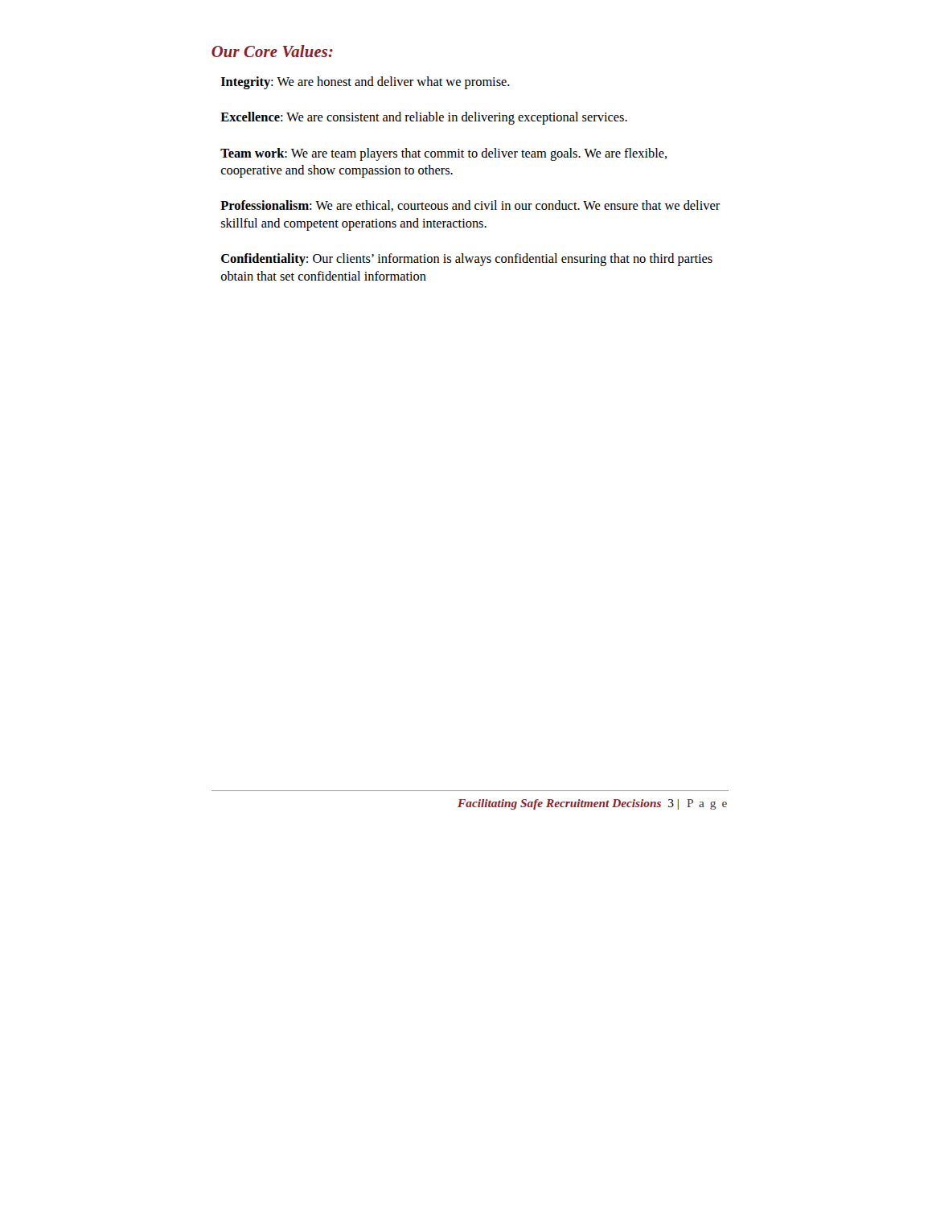Our Core Values:
Integrity: We are honest and deliver what we promise.
Excellence: We are consistent and reliable in delivering exceptional services.
Team work: We are team players that commit to deliver team goals. We are flexible, cooperative and show compassion to others.
Professionalism: We are ethical, courteous and civil in our conduct. We ensure that we deliver skillful and competent operations and interactions.
Confidentiality: Our clients’ information is always confidential ensuring that no third parties obtain that set confidential information
Facilitating Safe Recruitment Decisions 3 | P a g e